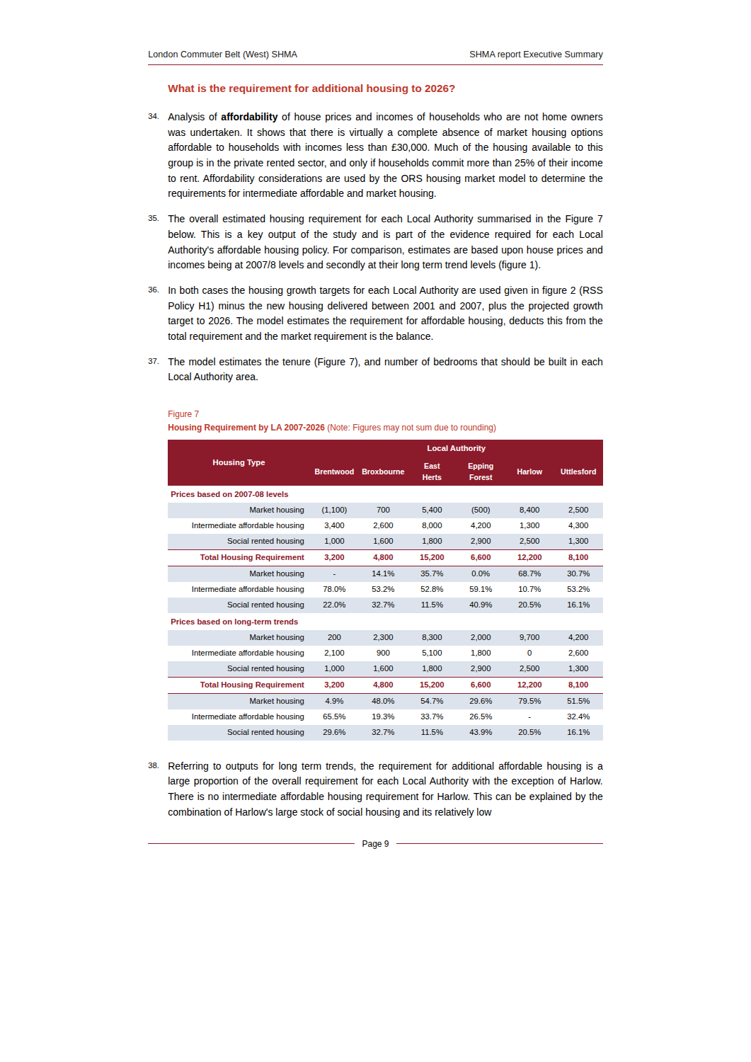London Commuter Belt (West) SHMA
SHMA report Executive Summary
What is the requirement for additional housing to 2026?
34.
Analysis of affordability of house prices and incomes of households who are not home owners was undertaken. It shows that there is virtually a complete absence of market housing options affordable to households with incomes less than £30,000. Much of the housing available to this group is in the private rented sector, and only if households commit more than 25% of their income to rent. Affordability considerations are used by the ORS housing market model to determine the requirements for intermediate affordable and market housing.
35.
The overall estimated housing requirement for each Local Authority summarised in the Figure 7 below. This is a key output of the study and is part of the evidence required for each Local Authority's affordable housing policy. For comparison, estimates are based upon house prices and incomes being at 2007/8 levels and secondly at their long term trend levels (figure 1).
36.
In both cases the housing growth targets for each Local Authority are used given in figure 2 (RSS Policy H1) minus the new housing delivered between 2001 and 2007, plus the projected growth target to 2026. The model estimates the requirement for affordable housing, deducts this from the total requirement and the market requirement is the balance.
37.
The model estimates the tenure (Figure 7), and number of bedrooms that should be built in each Local Authority area.
Figure 7
Housing Requirement by LA 2007-2026 (Note: Figures may not sum due to rounding)
| Housing Type | Local Authority |
| --- | --- |
| Brentwood | Broxbourne | East Herts | Epping Forest | Harlow | Uttlesford |
| Prices based on 2007-08 levels |
| Market housing | (1,100) | 700 | 5,400 | (500) | 8,400 | 2,500 |
| Intermediate affordable housing | 3,400 | 2,600 | 8,000 | 4,200 | 1,300 | 4,300 |
| Social rented housing | 1,000 | 1,600 | 1,800 | 2,900 | 2,500 | 1,300 |
| Total Housing Requirement | 3,200 | 4,800 | 15,200 | 6,600 | 12,200 | 8,100 |
| Market housing | - | 14.1% | 35.7% | 0.0% | 68.7% | 30.7% |
| Intermediate affordable housing | 78.0% | 53.2% | 52.8% | 59.1% | 10.7% | 53.2% |
| Social rented housing | 22.0% | 32.7% | 11.5% | 40.9% | 20.5% | 16.1% |
| Prices based on long-term trends |
| Market housing | 200 | 2,300 | 8,300 | 2,000 | 9,700 | 4,200 |
| Intermediate affordable housing | 2,100 | 900 | 5,100 | 1,800 | 0 | 2,600 |
| Social rented housing | 1,000 | 1,600 | 1,800 | 2,900 | 2,500 | 1,300 |
| Total Housing Requirement | 3,200 | 4,800 | 15,200 | 6,600 | 12,200 | 8,100 |
| Market housing | 4.9% | 48.0% | 54.7% | 29.6% | 79.5% | 51.5% |
| Intermediate affordable housing | 65.5% | 19.3% | 33.7% | 26.5% | - | 32.4% |
| Social rented housing | 29.6% | 32.7% | 11.5% | 43.9% | 20.5% | 16.1% |
38.
Referring to outputs for long term trends, the requirement for additional affordable housing is a large proportion of the overall requirement for each Local Authority with the exception of Harlow. There is no intermediate affordable housing requirement for Harlow. This can be explained by the combination of Harlow's large stock of social housing and its relatively low
Page 9